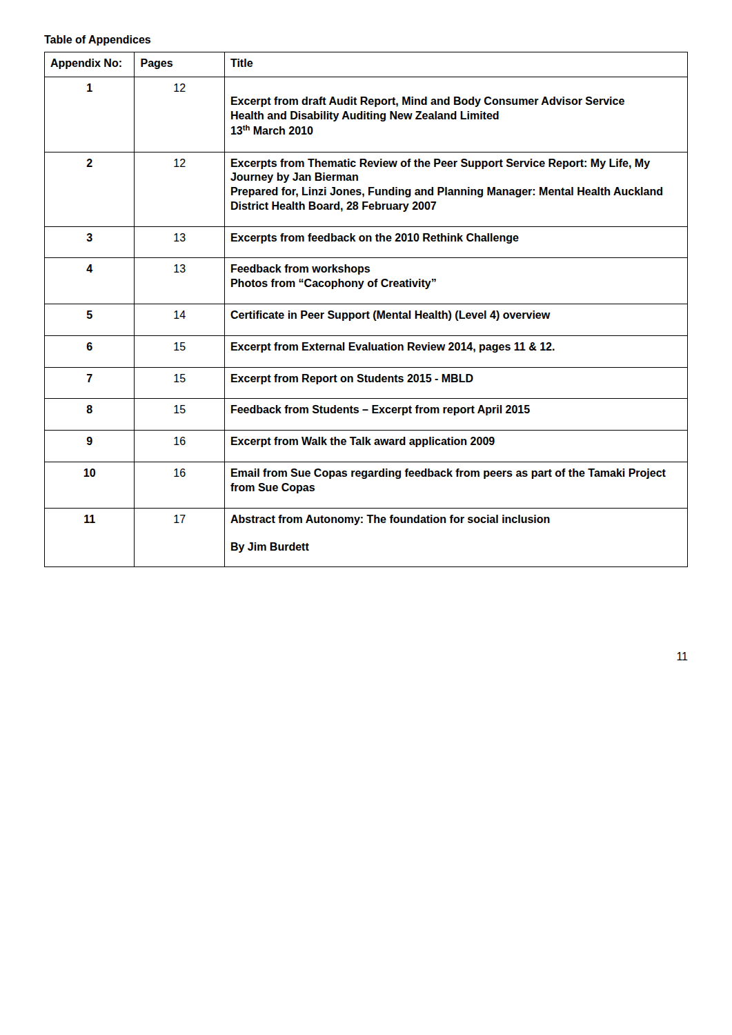Table of Appendices
| Appendix No: | Pages | Title |
| --- | --- | --- |
| 1 | 12 | Excerpt from draft Audit Report, Mind and Body Consumer Advisor Service Health and Disability Auditing New Zealand Limited 13 th March 2010 |
| 2 | 12 | Excerpts from Thematic Review of the Peer Support Service Report: My Life, My Journey by Jan Bierman Prepared for, Linzi Jones, Funding and Planning Manager: Mental Health Auckland District Health Board, 28 February 2007 |
| 3 | 13 | Excerpts from feedback on the 2010 Rethink Challenge |
| 4 | 13 | Feedback from workshops Photos from “Cacophony of Creativity” |
| 5 | 14 | Certificate in Peer Support (Mental Health) (Level 4) overview |
| 6 | 15 | Excerpt from External Evaluation Review 2014, pages 11 & 12. |
| 7 | 15 | Excerpt from Report on Students 2015 - MBLD |
| 8 | 15 | Feedback from Students – Excerpt from report April 2015 |
| 9 | 16 | Excerpt from Walk the Talk award application 2009 |
| 10 | 16 | Email from Sue Copas regarding feedback from peers as part of the Tamaki Project from Sue Copas |
| 11 | 17 | Abstract from Autonomy: The foundation for social inclusion By Jim Burdett |
11